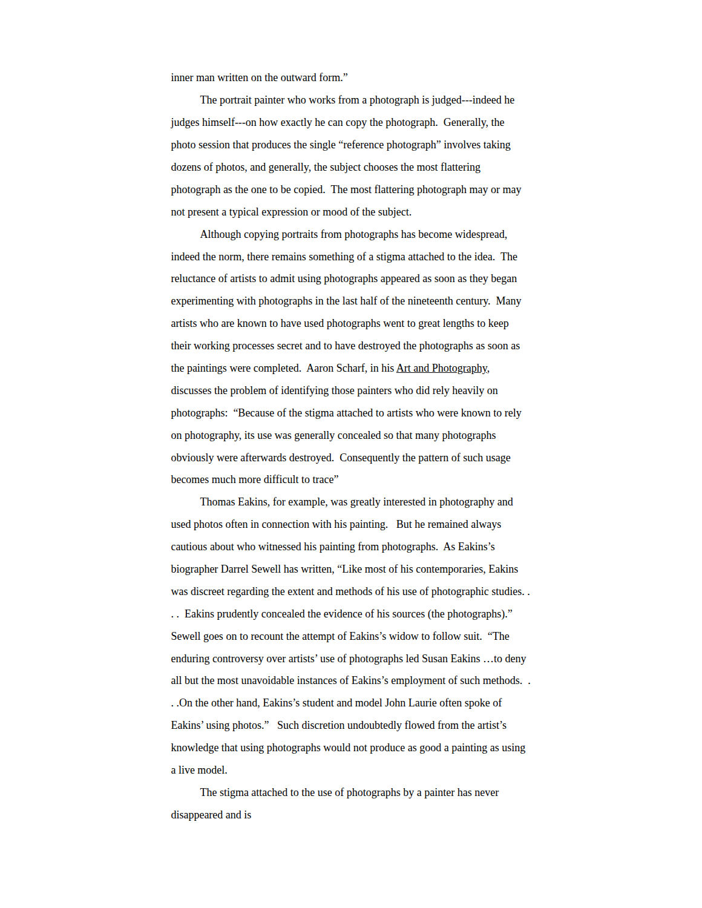inner man written on the outward form.”
The portrait painter who works from a photograph is judged---indeed he judges himself---on how exactly he can copy the photograph. Generally, the photo session that produces the single “reference photograph” involves taking dozens of photos, and generally, the subject chooses the most flattering photograph as the one to be copied. The most flattering photograph may or may not present a typical expression or mood of the subject.
Although copying portraits from photographs has become widespread, indeed the norm, there remains something of a stigma attached to the idea. The reluctance of artists to admit using photographs appeared as soon as they began experimenting with photographs in the last half of the nineteenth century. Many artists who are known to have used photographs went to great lengths to keep their working processes secret and to have destroyed the photographs as soon as the paintings were completed. Aaron Scharf, in his Art and Photography, discusses the problem of identifying those painters who did rely heavily on photographs: “Because of the stigma attached to artists who were known to rely on photography, its use was generally concealed so that many photographs obviously were afterwards destroyed. Consequently the pattern of such usage becomes much more difficult to trace”
Thomas Eakins, for example, was greatly interested in photography and used photos often in connection with his painting. But he remained always cautious about who witnessed his painting from photographs. As Eakins’s biographer Darrel Sewell has written, “Like most of his contemporaries, Eakins was discreet regarding the extent and methods of his use of photographic studies. . . . Eakins prudently concealed the evidence of his sources (the photographs).” Sewell goes on to recount the attempt of Eakins’s widow to follow suit. “The enduring controversy over artists’ use of photographs led Susan Eakins …to deny all but the most unavoidable instances of Eakins’s employment of such methods. . . .On the other hand, Eakins’s student and model John Laurie often spoke of Eakins’ using photos.” Such discretion undoubtedly flowed from the artist’s knowledge that using photographs would not produce as good a painting as using a live model.
The stigma attached to the use of photographs by a painter has never disappeared and is